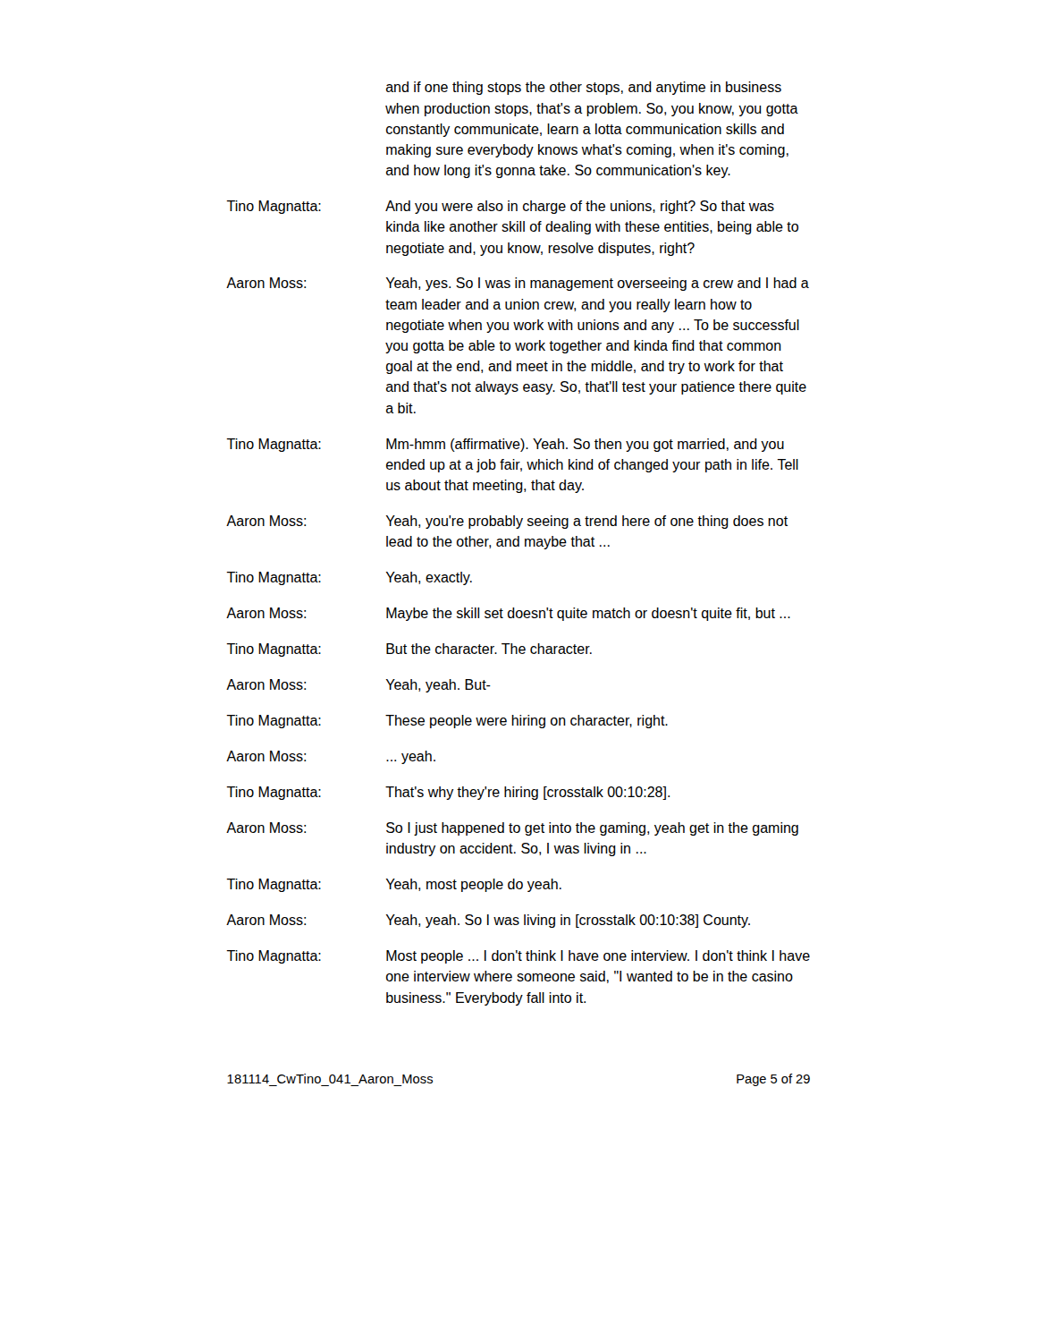and if one thing stops the other stops, and anytime in business when production stops, that's a problem. So, you know, you gotta constantly communicate, learn a lotta communication skills and making sure everybody knows what's coming, when it's coming, and how long it's gonna take. So communication's key.
Tino Magnatta:
And you were also in charge of the unions, right? So that was kinda like another skill of dealing with these entities, being able to negotiate and, you know, resolve disputes, right?
Aaron Moss:
Yeah, yes. So I was in management overseeing a crew and I had a team leader and a union crew, and you really learn how to negotiate when you work with unions and any ... To be successful you gotta be able to work together and kinda find that common goal at the end, and meet in the middle, and try to work for that and that's not always easy. So, that'll test your patience there quite a bit.
Tino Magnatta:
Mm-hmm (affirmative). Yeah. So then you got married, and you ended up at a job fair, which kind of changed your path in life. Tell us about that meeting, that day.
Aaron Moss:
Yeah, you're probably seeing a trend here of one thing does not lead to the other, and maybe that ...
Tino Magnatta:
Yeah, exactly.
Aaron Moss:
Maybe the skill set doesn't quite match or doesn't quite fit, but ...
Tino Magnatta:
But the character. The character.
Aaron Moss:
Yeah, yeah. But-
Tino Magnatta:
These people were hiring on character, right.
Aaron Moss:
... yeah.
Tino Magnatta:
That's why they're hiring [crosstalk 00:10:28].
Aaron Moss:
So I just happened to get into the gaming, yeah get in the gaming industry on accident. So, I was living in ...
Tino Magnatta:
Yeah, most people do yeah.
Aaron Moss:
Yeah, yeah. So I was living in [crosstalk 00:10:38] County.
Tino Magnatta:
Most people ... I don't think I have one interview. I don't think I have one interview where someone said, "I wanted to be in the casino business." Everybody fall into it.
181114_CwTino_041_Aaron_Moss
Page 5 of 29